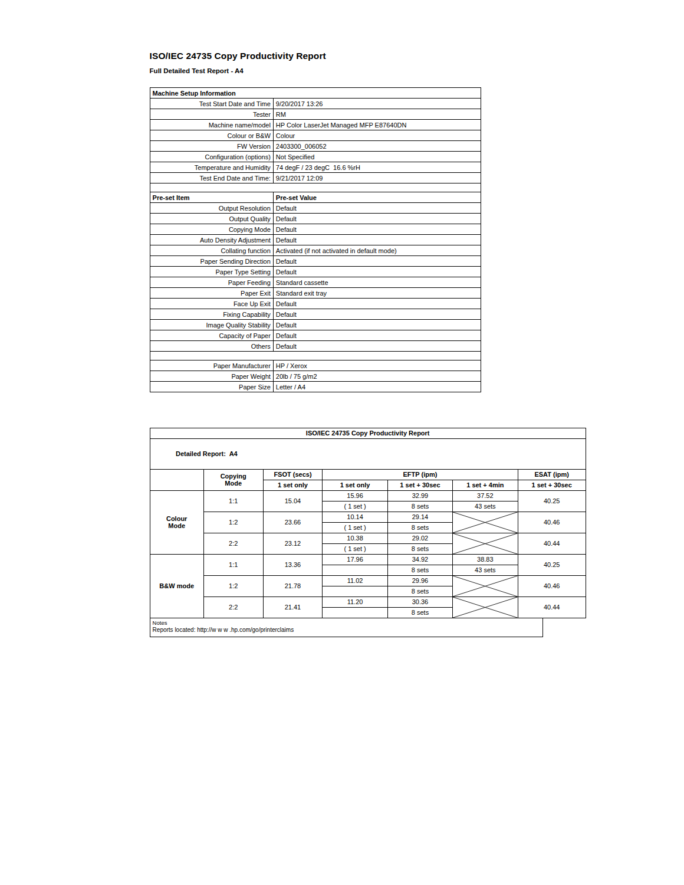ISO/IEC 24735 Copy Productivity Report
Full Detailed Test Report - A4
| Machine Setup Information |
| Test Start Date and Time | 9/20/2017 13:26 |
| Tester | RM |
| Machine name/model | HP Color LaserJet Managed MFP E87640DN |
| Colour or B&W | Colour |
| FW Version | 2403300_006052 |
| Configuration (options) | Not Specified |
| Temperature and Humidity | 74 degF / 23 degC 16.6 %rH |
| Test End Date and Time: | 9/21/2017 12:09 |
| Pre-set Item | Pre-set Value |
| Output Resolution | Default |
| Output Quality | Default |
| Copying Mode | Default |
| Auto Density Adjustment | Default |
| Collating function | Activated (if not activated in default mode) |
| Paper Sending Direction | Default |
| Paper Type Setting | Default |
| Paper Feeding | Standard cassette |
| Paper Exit | Standard exit tray |
| Face Up Exit | Default |
| Fixing Capability | Default |
| Image Quality Stability | Default |
| Capacity of Paper | Default |
| Others | Default |
| Paper Manufacturer | HP / Xerox |
| Paper Weight | 20lb / 75 g/m2 |
| Paper Size | Letter / A4 |
| ISO/IEC 24735 Copy Productivity Report |
| Detailed Report: A4 | | | | | |
| | Copying Mode | FSOT (secs) | EFTP (ipm) | ESAT (ipm) |
| 1 set only | 1 set only | 1 set + 30sec | 1 set + 4min | 1 set + 30sec |
| Colour Mode | 1:1 | 15.04 | 15.96 | 32.99 | 37.52 | 40.25 |
| ( 1 set ) | 8 sets | 43 sets |
| 1:2 | 23.66 | 10.14 | 29.14 | x | 40.46 |
| ( 1 set ) | 8 sets |
| 2:2 | 23.12 | 10.38 | 29.02 | x | 40.44 |
| ( 1 set ) | 8 sets |
| B&W mode | 1:1 | 13.36 | 17.96 | 34.92 | 38.83 | 40.25 |
| | 8 sets | 43 sets |
| 1:2 | 21.78 | 11.02 | 29.96 | x | 40.46 |
| | 8 sets |
| 2:2 | 21.41 | 11.20 | 30.36 | x | 40.44 |
| | 8 sets |
Notes
Reports located: http://w w w .hp.com/go/printerclaims